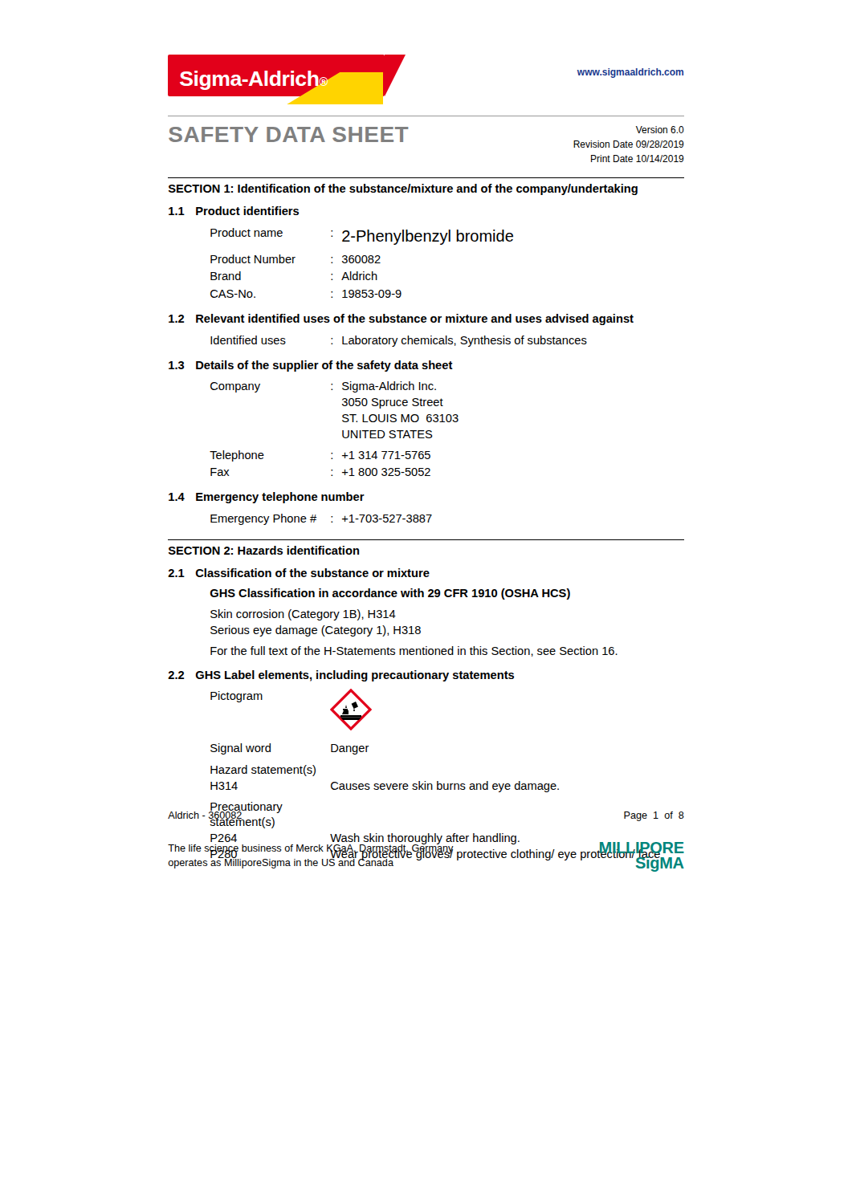Sigma-Aldrich®
www.sigmaaldrich.com
SAFETY DATA SHEET
Version 6.0
Revision Date 09/28/2019
Print Date 10/14/2019
SECTION 1: Identification of the substance/mixture and of the company/undertaking
1.1 Product identifiers
| Product name | : | 2-Phenylbenzyl bromide |
| Product Number | : | 360082 |
| Brand | : | Aldrich |
| CAS-No. | : | 19853-09-9 |
1.2 Relevant identified uses of the substance or mixture and uses advised against
| Identified uses | : | Laboratory chemicals, Synthesis of substances |
1.3 Details of the supplier of the safety data sheet
| Company | : | Sigma-Aldrich Inc. 3050 Spruce Street ST. LOUIS MO 63103 UNITED STATES |
| Telephone | : | +1 314 771-5765 |
| Fax | : | +1 800 325-5052 |
1.4 Emergency telephone number
| Emergency Phone # | : | +1-703-527-3887 |
SECTION 2: Hazards identification
2.1 Classification of the substance or mixture
GHS Classification in accordance with 29 CFR 1910 (OSHA HCS)
Skin corrosion (Category 1B), H314
Serious eye damage (Category 1), H318
For the full text of the H-Statements mentioned in this Section, see Section 16.
2.2 GHS Label elements, including precautionary statements
| Pictogram | |
| Signal word | Danger |
Hazard statement(s)
H314
Causes severe skin burns and eye damage.
Precautionary statement(s)
P264
Wash skin thoroughly after handling.
P280
Wear protective gloves/ protective clothing/ eye protection/ face
Aldrich - 360082
Page 1 of 8
The life science business of Merck KGaA, Darmstadt, Germany
operates as MilliporeSigma in the US and Canada
MILLIPORE
Sig MA